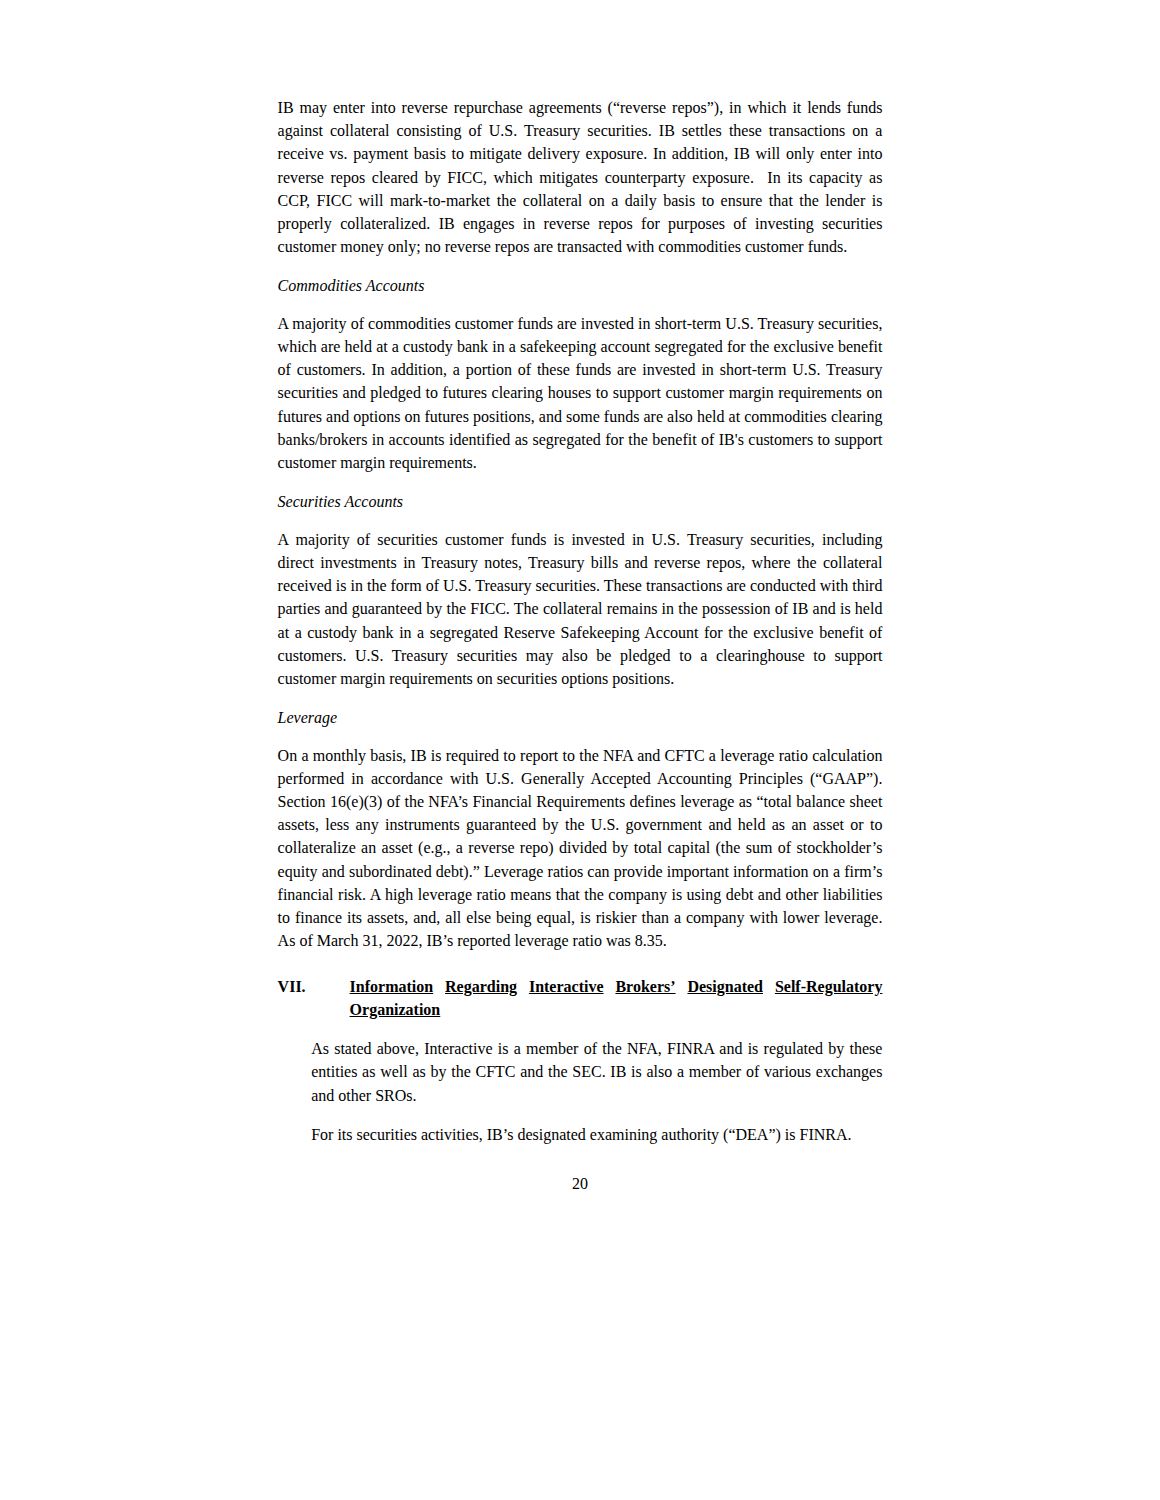IB may enter into reverse repurchase agreements (“reverse repos”), in which it lends funds against collateral consisting of U.S. Treasury securities. IB settles these transactions on a receive vs. payment basis to mitigate delivery exposure. In addition, IB will only enter into reverse repos cleared by FICC, which mitigates counterparty exposure. In its capacity as CCP, FICC will mark-to-market the collateral on a daily basis to ensure that the lender is properly collateralized. IB engages in reverse repos for purposes of investing securities customer money only; no reverse repos are transacted with commodities customer funds.
Commodities Accounts
A majority of commodities customer funds are invested in short-term U.S. Treasury securities, which are held at a custody bank in a safekeeping account segregated for the exclusive benefit of customers. In addition, a portion of these funds are invested in short-term U.S. Treasury securities and pledged to futures clearing houses to support customer margin requirements on futures and options on futures positions, and some funds are also held at commodities clearing banks/brokers in accounts identified as segregated for the benefit of IB's customers to support customer margin requirements.
Securities Accounts
A majority of securities customer funds is invested in U.S. Treasury securities, including direct investments in Treasury notes, Treasury bills and reverse repos, where the collateral received is in the form of U.S. Treasury securities. These transactions are conducted with third parties and guaranteed by the FICC. The collateral remains in the possession of IB and is held at a custody bank in a segregated Reserve Safekeeping Account for the exclusive benefit of customers. U.S. Treasury securities may also be pledged to a clearinghouse to support customer margin requirements on securities options positions.
Leverage
On a monthly basis, IB is required to report to the NFA and CFTC a leverage ratio calculation performed in accordance with U.S. Generally Accepted Accounting Principles (“GAAP”). Section 16(e)(3) of the NFA’s Financial Requirements defines leverage as “total balance sheet assets, less any instruments guaranteed by the U.S. government and held as an asset or to collateralize an asset (e.g., a reverse repo) divided by total capital (the sum of stockholder’s equity and subordinated debt).” Leverage ratios can provide important information on a firm’s financial risk. A high leverage ratio means that the company is using debt and other liabilities to finance its assets, and, all else being equal, is riskier than a company with lower leverage. As of March 31, 2022, IB’s reported leverage ratio was 8.35.
VII.
Information Regarding Interactive Brokers’Designated Self-Regulatory Organization
As stated above, Interactive is a member of the NFA, FINRA and is regulated by these entities as well as by the CFTC and the SEC. IB is also a member of various exchanges and other SROs.
For its securities activities, IB’s designated examining authority (“DEA”) is FINRA.
20